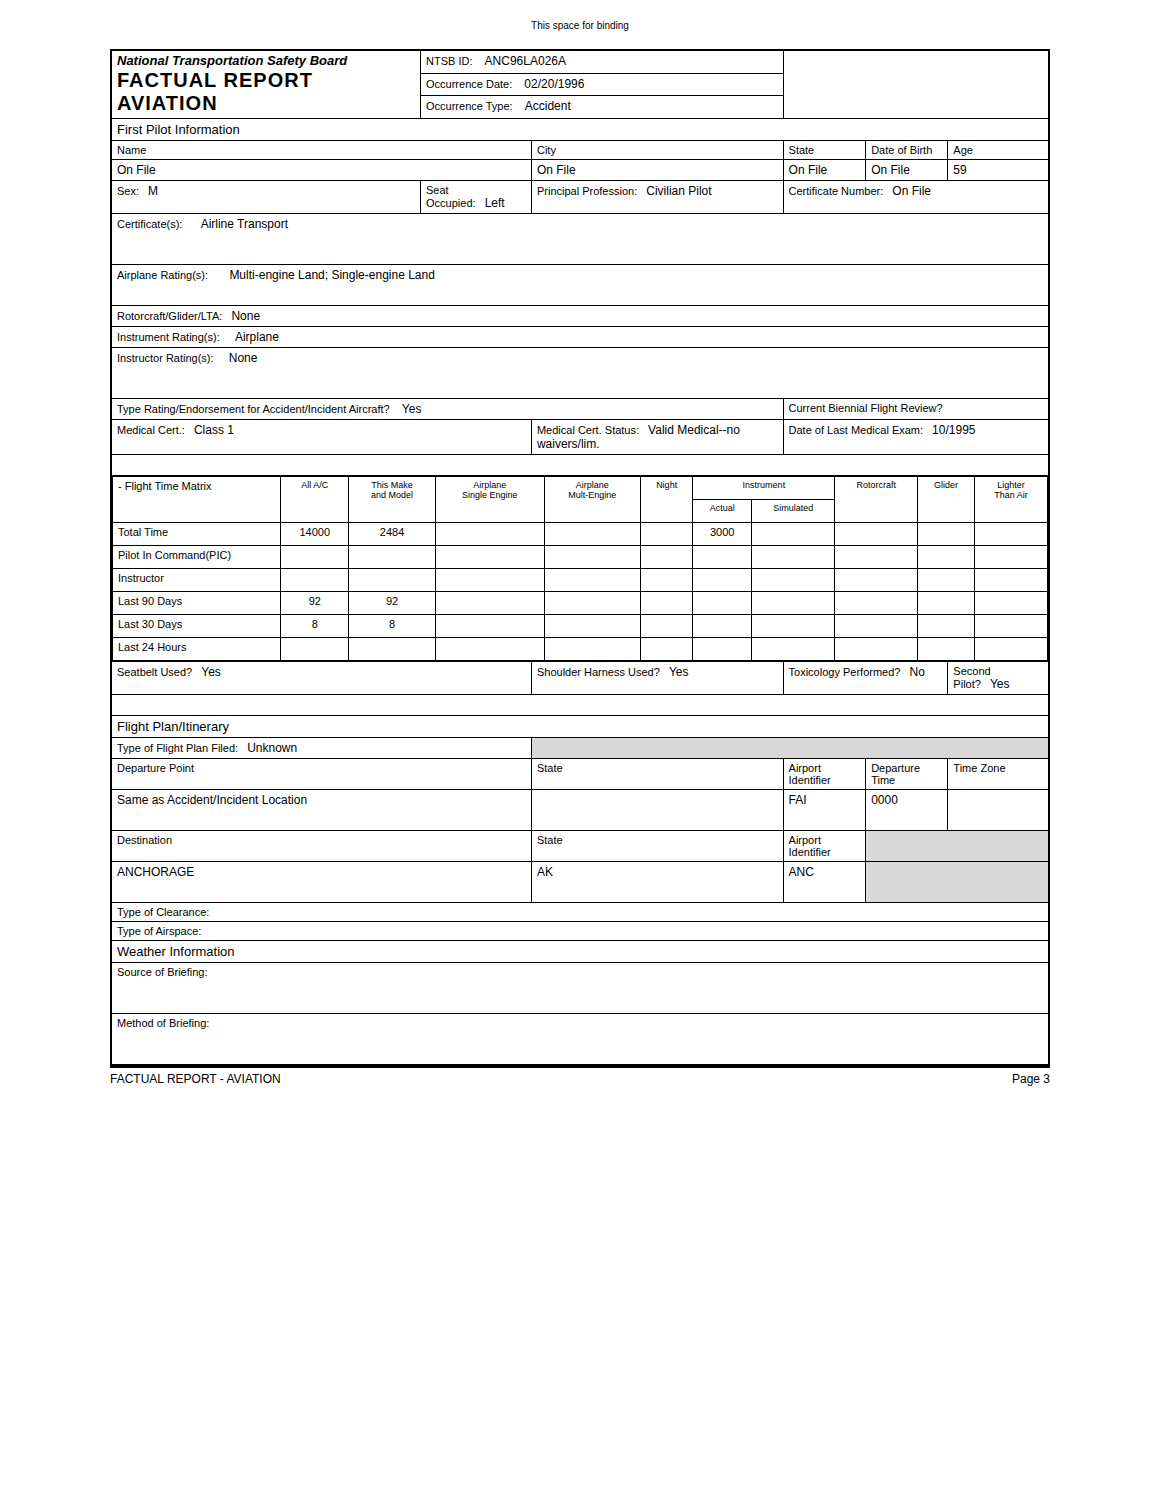This space for binding
| National Transportation Safety Board FACTUAL REPORT AVIATION | NTSB ID: ANC96LA026A | |
| Occurrence Date: 02/20/1996 |
| Occurrence Type: Accident |
| First Pilot Information |
| Name | City | State | Date of Birth | Age |
| On File | On File | On File | On File | 59 |
| Sex: M | Seat Occupied: Left | Principal Profession: Civilian Pilot | Certificate Number: On File |
| Certificate(s): Airline Transport |
| Airplane Rating(s): Multi-engine Land; Single-engine Land |
| Rotorcraft/Glider/LTA: None |
| Instrument Rating(s): Airplane |
| Instructor Rating(s): None |
| Type Rating/Endorsement for Accident/Incident Aircraft? Yes | Current Biennial Flight Review? |
| Medical Cert.: Class 1 | Medical Cert. Status: Valid Medical--no waivers/lim. | Date of Last Medical Exam: 10/1995 |
| / - Flight Time Matrix / All A/C / This Make and Model / Airplane Single Engine / Airplane Mult-Engine / Night / Instrument / Rotorcraft / Glider / Lighter Than Air / / Actual / Simulated / / Total Time / 14000 / 2484 / / / / 3000 / / / / / / Pilot In Command(PIC) / / / / / / / / / / / / Instructor / / / / / / / / / / / / Last 90 Days / 92 / 92 / / / / / / / / / / Last 30 Days / 8 / 8 / / / / / / / / / / Last 24 Hours / / / / / / / / / / / |
| Seatbelt Used? Yes | Shoulder Harness Used? Yes | Toxicology Performed? No | Second Pilot? Yes |
| Flight Plan/Itinerary |
| Type of Flight Plan Filed: Unknown | |
| Departure Point | State | Airport Identifier | Departure Time | Time Zone |
| Same as Accident/Incident Location | | FAI | 0000 | |
| Destination | State | Airport Identifier | |
| ANCHORAGE | AK | ANC | |
| Type of Clearance: |
| Type of Airspace: |
| Weather Information |
| Source of Briefing: |
| Method of Briefing: |
FACTUAL REPORT - AVIATION
Page 3